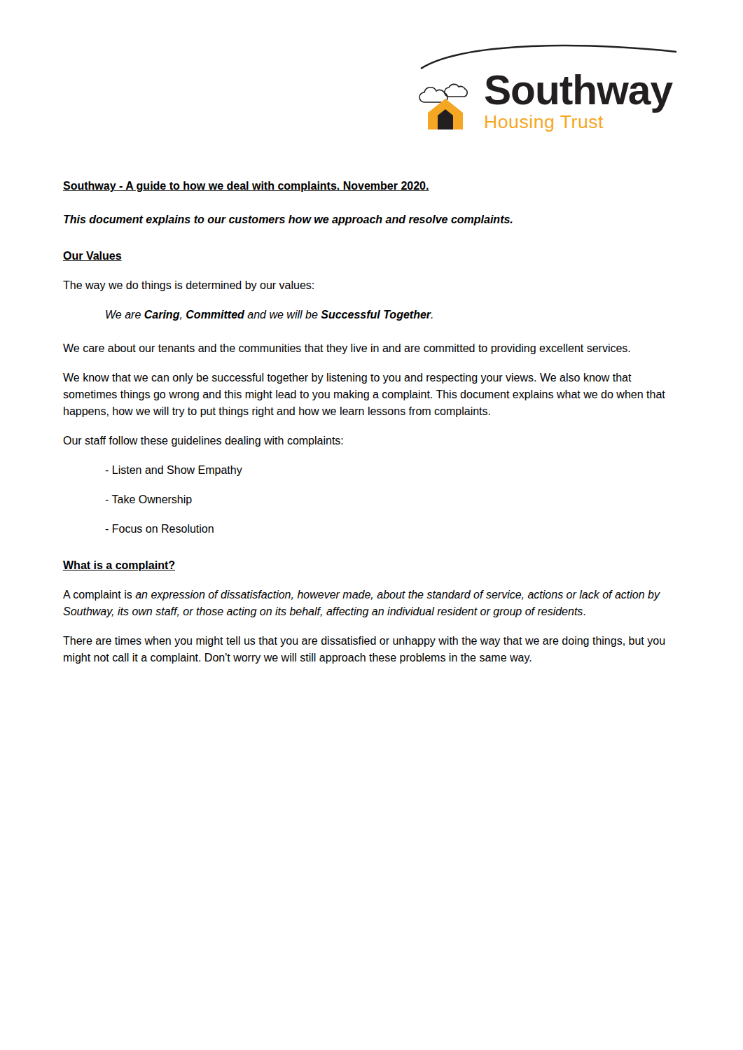Southway
Housing Trust
Southway - A guide to how we deal with complaints. November 2020.
This document explains to our customers how we approach and resolve complaints.
Our Values
The way we do things is determined by our values:
We are Caring, Committed and we will be Successful Together.
We care about our tenants and the communities that they live in and are committed to providing excellent services.
We know that we can only be successful together by listening to you and respecting your views. We also know that sometimes things go wrong and this might lead to you making a complaint. This document explains what we do when that happens, how we will try to put things right and how we learn lessons from complaints.
Our staff follow these guidelines dealing with complaints:
Listen and Show Empathy
Take Ownership
Focus on Resolution
What is a complaint?
A complaint is an expression of dissatisfaction, however made, about the standard of service, actions or lack of action by Southway, its own staff, or those acting on its behalf, affecting an individual resident or group of residents.
There are times when you might tell us that you are dissatisfied or unhappy with the way that we are doing things, but you might not call it a complaint. Don't worry we will still approach these problems in the same way.